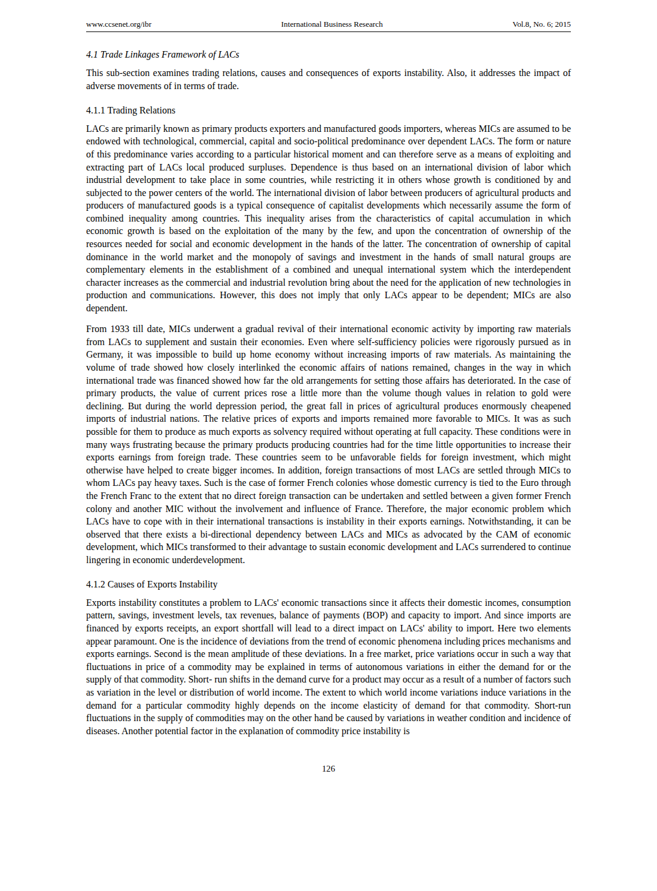www.ccsenet.org/ibr International Business Research Vol.8, No. 6; 2015
4.1 Trade Linkages Framework of LACs
This sub-section examines trading relations, causes and consequences of exports instability. Also, it addresses the impact of adverse movements of in terms of trade.
4.1.1 Trading Relations
LACs are primarily known as primary products exporters and manufactured goods importers, whereas MICs are assumed to be endowed with technological, commercial, capital and socio-political predominance over dependent LACs. The form or nature of this predominance varies according to a particular historical moment and can therefore serve as a means of exploiting and extracting part of LACs local produced surpluses. Dependence is thus based on an international division of labor which industrial development to take place in some countries, while restricting it in others whose growth is conditioned by and subjected to the power centers of the world. The international division of labor between producers of agricultural products and producers of manufactured goods is a typical consequence of capitalist developments which necessarily assume the form of combined inequality among countries. This inequality arises from the characteristics of capital accumulation in which economic growth is based on the exploitation of the many by the few, and upon the concentration of ownership of the resources needed for social and economic development in the hands of the latter. The concentration of ownership of capital dominance in the world market and the monopoly of savings and investment in the hands of small natural groups are complementary elements in the establishment of a combined and unequal international system which the interdependent character increases as the commercial and industrial revolution bring about the need for the application of new technologies in production and communications. However, this does not imply that only LACs appear to be dependent; MICs are also dependent.
From 1933 till date, MICs underwent a gradual revival of their international economic activity by importing raw materials from LACs to supplement and sustain their economies. Even where self-sufficiency policies were rigorously pursued as in Germany, it was impossible to build up home economy without increasing imports of raw materials. As maintaining the volume of trade showed how closely interlinked the economic affairs of nations remained, changes in the way in which international trade was financed showed how far the old arrangements for setting those affairs has deteriorated. In the case of primary products, the value of current prices rose a little more than the volume though values in relation to gold were declining. But during the world depression period, the great fall in prices of agricultural produces enormously cheapened imports of industrial nations. The relative prices of exports and imports remained more favorable to MICs. It was as such possible for them to produce as much exports as solvency required without operating at full capacity. These conditions were in many ways frustrating because the primary products producing countries had for the time little opportunities to increase their exports earnings from foreign trade. These countries seem to be unfavorable fields for foreign investment, which might otherwise have helped to create bigger incomes. In addition, foreign transactions of most LACs are settled through MICs to whom LACs pay heavy taxes. Such is the case of former French colonies whose domestic currency is tied to the Euro through the French Franc to the extent that no direct foreign transaction can be undertaken and settled between a given former French colony and another MIC without the involvement and influence of France. Therefore, the major economic problem which LACs have to cope with in their international transactions is instability in their exports earnings. Notwithstanding, it can be observed that there exists a bi-directional dependency between LACs and MICs as advocated by the CAM of economic development, which MICs transformed to their advantage to sustain economic development and LACs surrendered to continue lingering in economic underdevelopment.
4.1.2 Causes of Exports Instability
Exports instability constitutes a problem to LACs' economic transactions since it affects their domestic incomes, consumption pattern, savings, investment levels, tax revenues, balance of payments (BOP) and capacity to import. And since imports are financed by exports receipts, an export shortfall will lead to a direct impact on LACs' ability to import. Here two elements appear paramount. One is the incidence of deviations from the trend of economic phenomena including prices mechanisms and exports earnings. Second is the mean amplitude of these deviations. In a free market, price variations occur in such a way that fluctuations in price of a commodity may be explained in terms of autonomous variations in either the demand for or the supply of that commodity. Short- run shifts in the demand curve for a product may occur as a result of a number of factors such as variation in the level or distribution of world income. The extent to which world income variations induce variations in the demand for a particular commodity highly depends on the income elasticity of demand for that commodity. Short-run fluctuations in the supply of commodities may on the other hand be caused by variations in weather condition and incidence of diseases. Another potential factor in the explanation of commodity price instability is
126